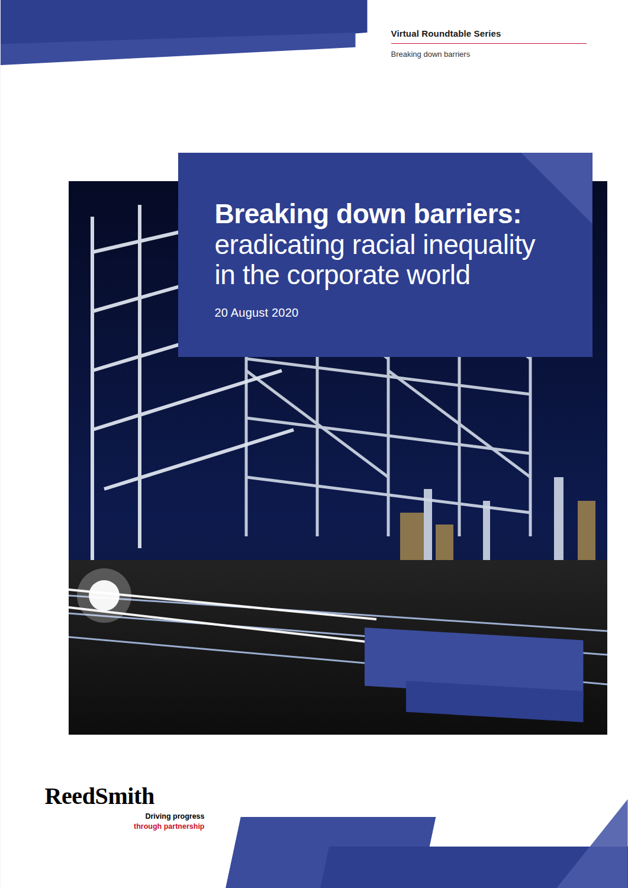Virtual Roundtable Series
Breaking down barriers
Breaking down barriers: eradicating racial inequality in the corporate world
20 August 2020
Reed Smith
Driving progress
through partnership